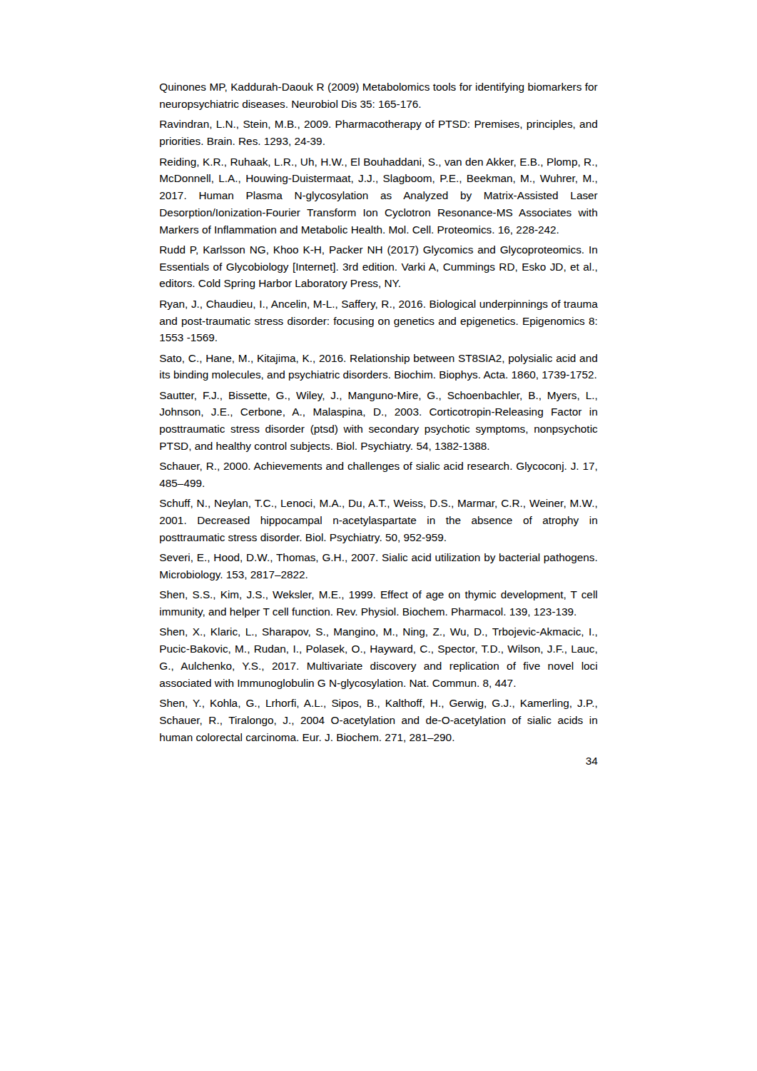Quinones MP, Kaddurah-Daouk R (2009) Metabolomics tools for identifying biomarkers for neuropsychiatric diseases. Neurobiol Dis 35: 165-176.
Ravindran, L.N., Stein, M.B., 2009. Pharmacotherapy of PTSD: Premises, principles, and priorities. Brain. Res. 1293, 24-39.
Reiding, K.R., Ruhaak, L.R., Uh, H.W., El Bouhaddani, S., van den Akker, E.B., Plomp, R., McDonnell, L.A., Houwing-Duistermaat, J.J., Slagboom, P.E., Beekman, M., Wuhrer, M., 2017. Human Plasma N-glycosylation as Analyzed by Matrix-Assisted Laser Desorption/Ionization-Fourier Transform Ion Cyclotron Resonance-MS Associates with Markers of Inflammation and Metabolic Health. Mol. Cell. Proteomics. 16, 228-242.
Rudd P, Karlsson NG, Khoo K-H, Packer NH (2017) Glycomics and Glycoproteomics. In Essentials of Glycobiology [Internet]. 3rd edition. Varki A, Cummings RD, Esko JD, et al., editors. Cold Spring Harbor Laboratory Press, NY.
Ryan, J., Chaudieu, I., Ancelin, M-L., Saffery, R., 2016. Biological underpinnings of trauma and post-traumatic stress disorder: focusing on genetics and epigenetics. Epigenomics 8: 1553 -1569.
Sato, C., Hane, M., Kitajima, K., 2016. Relationship between ST8SIA2, polysialic acid and its binding molecules, and psychiatric disorders. Biochim. Biophys. Acta. 1860, 1739-1752.
Sautter, F.J., Bissette, G., Wiley, J., Manguno-Mire, G., Schoenbachler, B., Myers, L., Johnson, J.E., Cerbone, A., Malaspina, D., 2003. Corticotropin-Releasing Factor in posttraumatic stress disorder (ptsd) with secondary psychotic symptoms, nonpsychotic PTSD, and healthy control subjects. Biol. Psychiatry. 54, 1382-1388.
Schauer, R., 2000. Achievements and challenges of sialic acid research. Glycoconj. J. 17, 485–499.
Schuff, N., Neylan, T.C., Lenoci, M.A., Du, A.T., Weiss, D.S., Marmar, C.R., Weiner, M.W., 2001. Decreased hippocampal n-acetylaspartate in the absence of atrophy in posttraumatic stress disorder. Biol. Psychiatry. 50, 952-959.
Severi, E., Hood, D.W., Thomas, G.H., 2007. Sialic acid utilization by bacterial pathogens. Microbiology. 153, 2817–2822.
Shen, S.S., Kim, J.S., Weksler, M.E., 1999. Effect of age on thymic development, T cell immunity, and helper T cell function. Rev. Physiol. Biochem. Pharmacol. 139, 123-139.
Shen, X., Klaric, L., Sharapov, S., Mangino, M., Ning, Z., Wu, D., Trbojevic-Akmacic, I., Pucic-Bakovic, M., Rudan, I., Polasek, O., Hayward, C., Spector, T.D., Wilson, J.F., Lauc, G., Aulchenko, Y.S., 2017. Multivariate discovery and replication of five novel loci associated with Immunoglobulin G N-glycosylation. Nat. Commun. 8, 447.
Shen, Y., Kohla, G., Lrhorfi, A.L., Sipos, B., Kalthoff, H., Gerwig, G.J., Kamerling, J.P., Schauer, R., Tiralongo, J., 2004 O-acetylation and de-O-acetylation of sialic acids in human colorectal carcinoma. Eur. J. Biochem. 271, 281–290.
34